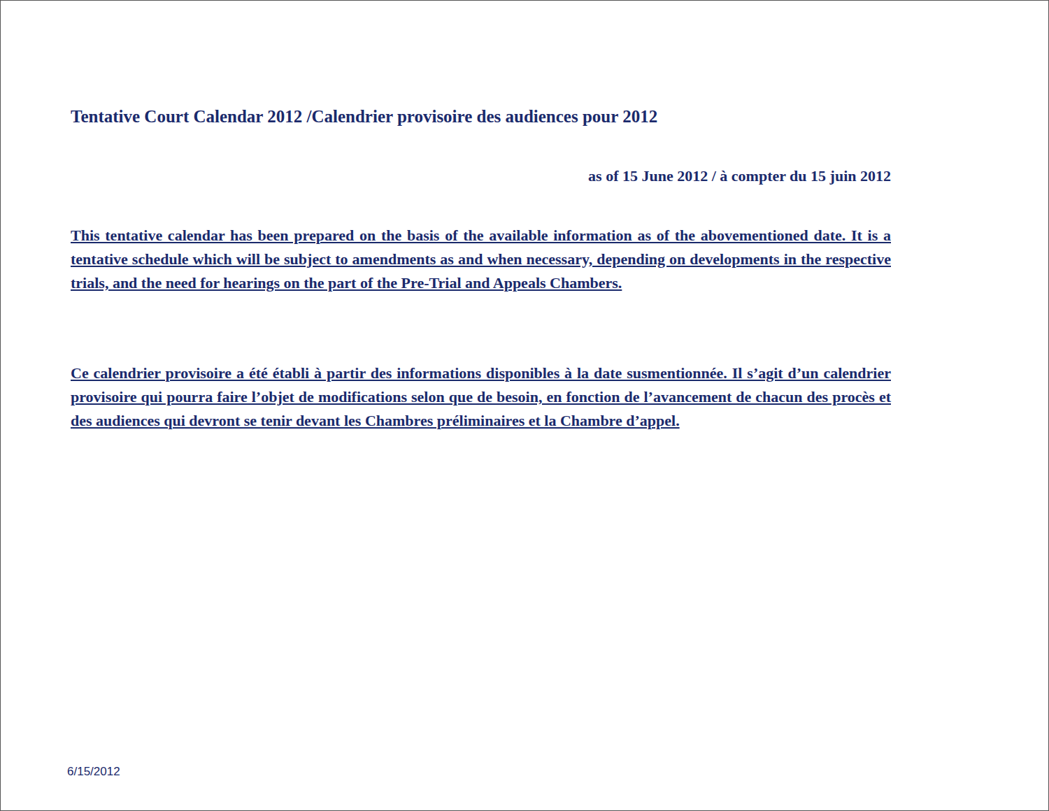Tentative Court Calendar 2012 /Calendrier provisoire des audiences pour 2012
as of 15 June 2012 / à compter du 15 juin 2012
This tentative calendar has been prepared on the basis of the available information as of the abovementioned date. It is a tentative schedule which will be subject to amendments as and when necessary, depending on developments in the respective trials, and the need for hearings on the part of the Pre-Trial and Appeals Chambers.
Ce calendrier provisoire a été établi à partir des informations disponibles à la date susmentionnée. Il s’agit d’un calendrier provisoire qui pourra faire l’objet de modifications selon que de besoin, en fonction de l’avancement de chacun des procès et des audiences qui devront se tenir devant les Chambres préliminaires et la Chambre d’appel.
6/15/2012